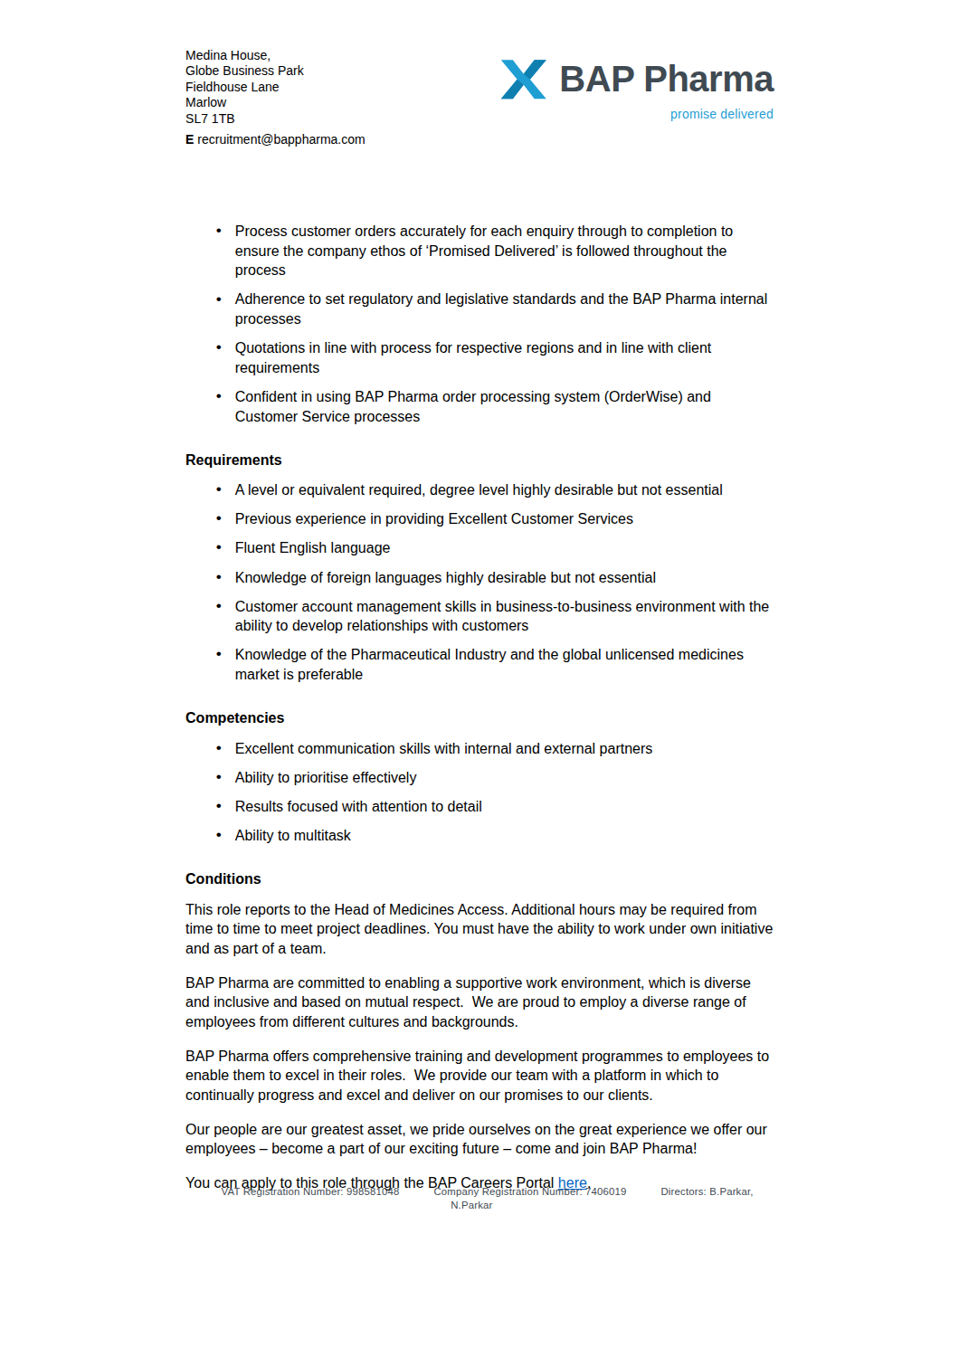Medina House,
Globe Business Park
Fieldhouse Lane
Marlow
SL7 1TB
E recruitment@bappharma.com
BAP Pharma
promise delivered
Process customer orders accurately for each enquiry through to completion to ensure the company ethos of ‘Promised Delivered’ is followed throughout the process
Adherence to set regulatory and legislative standards and the BAP Pharma internal processes
Quotations in line with process for respective regions and in line with client requirements
Confident in using BAP Pharma order processing system (OrderWise) and Customer Service processes
Requirements
A level or equivalent required, degree level highly desirable but not essential
Previous experience in providing Excellent Customer Services
Fluent English language
Knowledge of foreign languages highly desirable but not essential
Customer account management skills in business-to-business environment with the ability to develop relationships with customers
Knowledge of the Pharmaceutical Industry and the global unlicensed medicines market is preferable
Competencies
Excellent communication skills with internal and external partners
Ability to prioritise effectively
Results focused with attention to detail
Ability to multitask
Conditions
This role reports to the Head of Medicines Access. Additional hours may be required from time to time to meet project deadlines. You must have the ability to work under own initiative and as part of a team.
BAP Pharma are committed to enabling a supportive work environment, which is diverse and inclusive and based on mutual respect. We are proud to employ a diverse range of employees from different cultures and backgrounds.
BAP Pharma offers comprehensive training and development programmes to employees to enable them to excel in their roles. We provide our team with a platform in which to continually progress and excel and deliver on our promises to our clients.
Our people are our greatest asset, we pride ourselves on the great experience we offer our employees – become a part of our exciting future – come and join BAP Pharma!
You can apply to this role through the BAP Careers Portal here.
VAT Registration Number: 998581048 Company Registration Number: 7406019 Directors: B.Parkar, N.Parkar